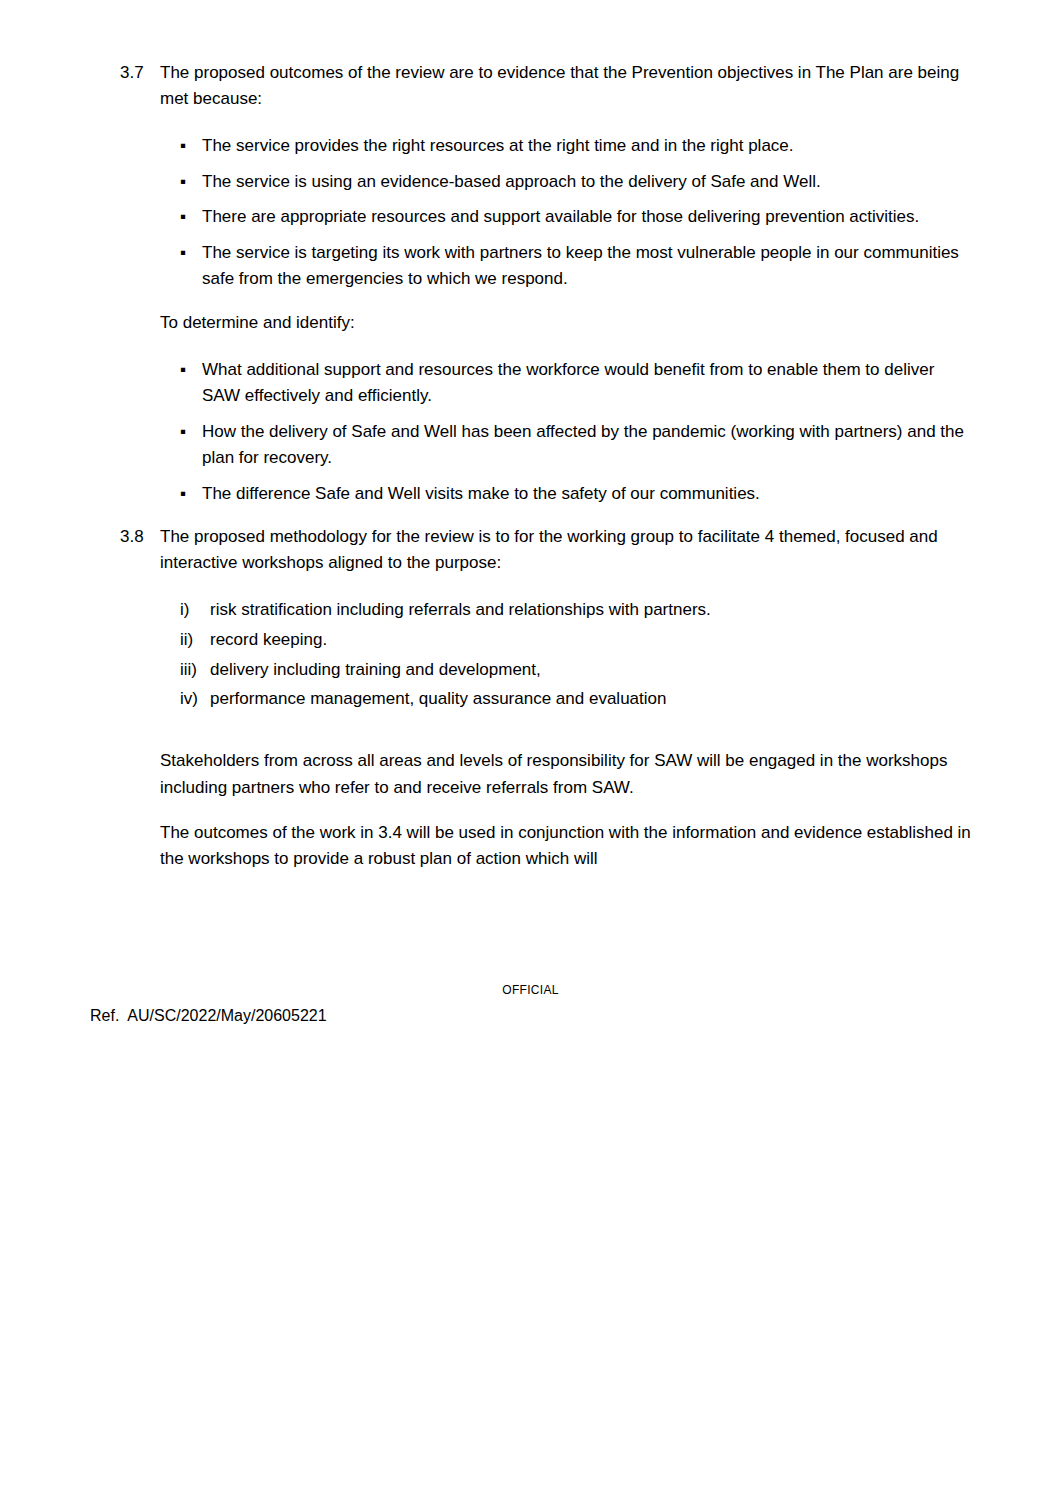3.7
The proposed outcomes of the review are to evidence that the Prevention objectives in The Plan are being met because:
The service provides the right resources at the right time and in the right place.
The service is using an evidence-based approach to the delivery of Safe and Well.
There are appropriate resources and support available for those delivering prevention activities.
The service is targeting its work with partners to keep the most vulnerable people in our communities safe from the emergencies to which we respond.
To determine and identify:
What additional support and resources the workforce would benefit from to enable them to deliver SAW effectively and efficiently.
How the delivery of Safe and Well has been affected by the pandemic (working with partners) and the plan for recovery.
The difference Safe and Well visits make to the safety of our communities.
3.8
The proposed methodology for the review is to for the working group to facilitate 4 themed, focused and interactive workshops aligned to the purpose:
i) risk stratification including referrals and relationships with partners.
ii) record keeping.
iii) delivery including training and development,
iv) performance management, quality assurance and evaluation
Stakeholders from across all areas and levels of responsibility for SAW will be engaged in the workshops including partners who refer to and receive referrals from SAW.
The outcomes of the work in 3.4 will be used in conjunction with the information and evidence established in the workshops to provide a robust plan of action which will
OFFICIAL
Ref. AU/SC/2022/May/20605221